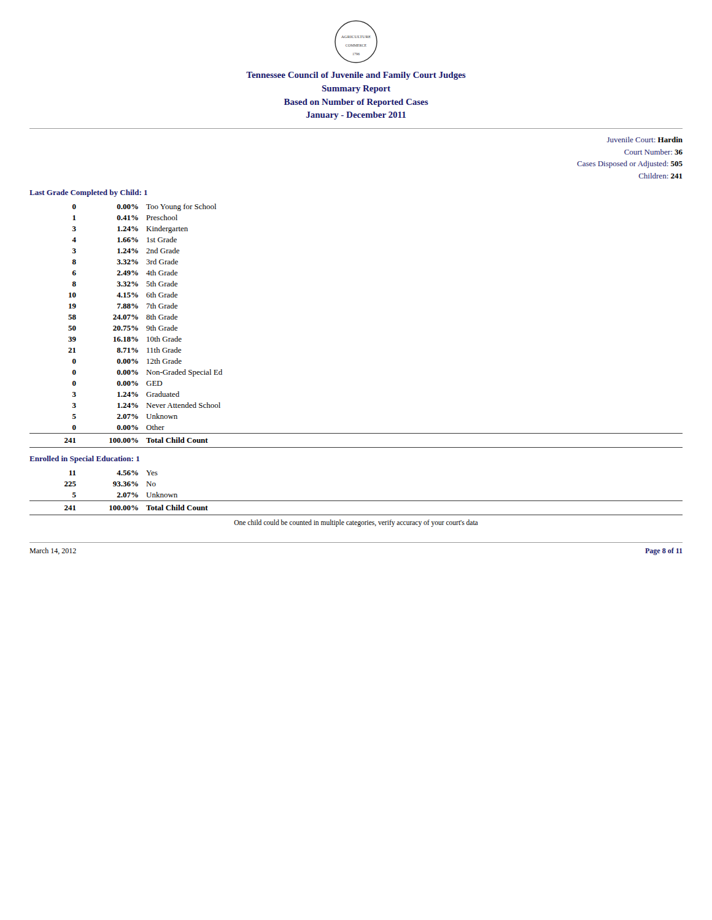Tennessee Council of Juvenile and Family Court Judges Summary Report Based on Number of Reported Cases January - December 2011
Juvenile Court: Hardin
Court Number: 36
Cases Disposed or Adjusted: 505
Children: 241
Last Grade Completed by Child: 1
| 0 | 0.00% | Too Young for School |
| 1 | 0.41% | Preschool |
| 3 | 1.24% | Kindergarten |
| 4 | 1.66% | 1st Grade |
| 3 | 1.24% | 2nd Grade |
| 8 | 3.32% | 3rd Grade |
| 6 | 2.49% | 4th Grade |
| 8 | 3.32% | 5th Grade |
| 10 | 4.15% | 6th Grade |
| 19 | 7.88% | 7th Grade |
| 58 | 24.07% | 8th Grade |
| 50 | 20.75% | 9th Grade |
| 39 | 16.18% | 10th Grade |
| 21 | 8.71% | 11th Grade |
| 0 | 0.00% | 12th Grade |
| 0 | 0.00% | Non-Graded Special Ed |
| 0 | 0.00% | GED |
| 3 | 1.24% | Graduated |
| 3 | 1.24% | Never Attended School |
| 5 | 2.07% | Unknown |
| 0 | 0.00% | Other |
| 241 | 100.00% | Total Child Count |
Enrolled in Special Education: 1
| 11 | 4.56% | Yes |
| 225 | 93.36% | No |
| 5 | 2.07% | Unknown |
| 241 | 100.00% | Total Child Count |
One child could be counted in multiple categories, verify accuracy of your court's data
March 14, 2012
Page 8 of 11